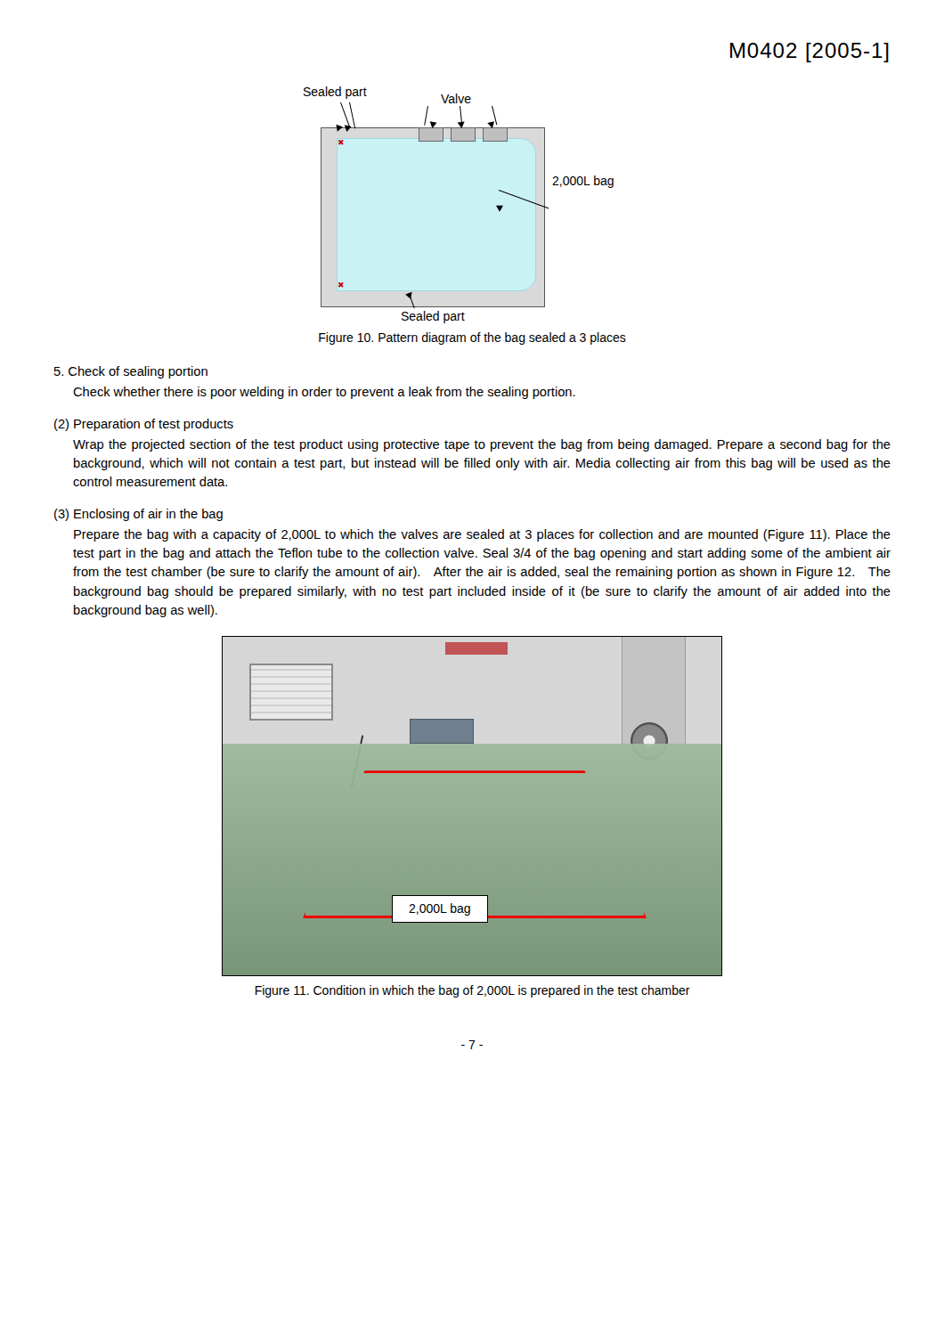M0402 [2005-1]
Sealed part
Valve
2,000L bag
Sealed part
✖
✖
Figure 10. Pattern diagram of the bag sealed a 3 places
5. Check of sealing portion
Check whether there is poor welding in order to prevent a leak from the sealing portion.
(2) Preparation of test products
Wrap the projected section of the test product using protective tape to prevent the bag from being damaged. Prepare a second bag for the background, which will not contain a test part, but instead will be filled only with air. Media collecting air from this bag will be used as the control measurement data.
(3) Enclosing of air in the bag
Prepare the bag with a capacity of 2,000L to which the valves are sealed at 3 places for collection and are mounted (Figure 11). Place the test part in the bag and attach the Teflon tube to the collection valve. Seal 3/4 of the bag opening and start adding some of the ambient air from the test chamber (be sure to clarify the amount of air). After the air is added, seal the remaining portion as shown in Figure 12. The background bag should be prepared similarly, with no test part included inside of it (be sure to clarify the amount of air added into the background bag as well).
2,000L bag
Figure 11. Condition in which the bag of 2,000L is prepared in the test chamber
- 7 -